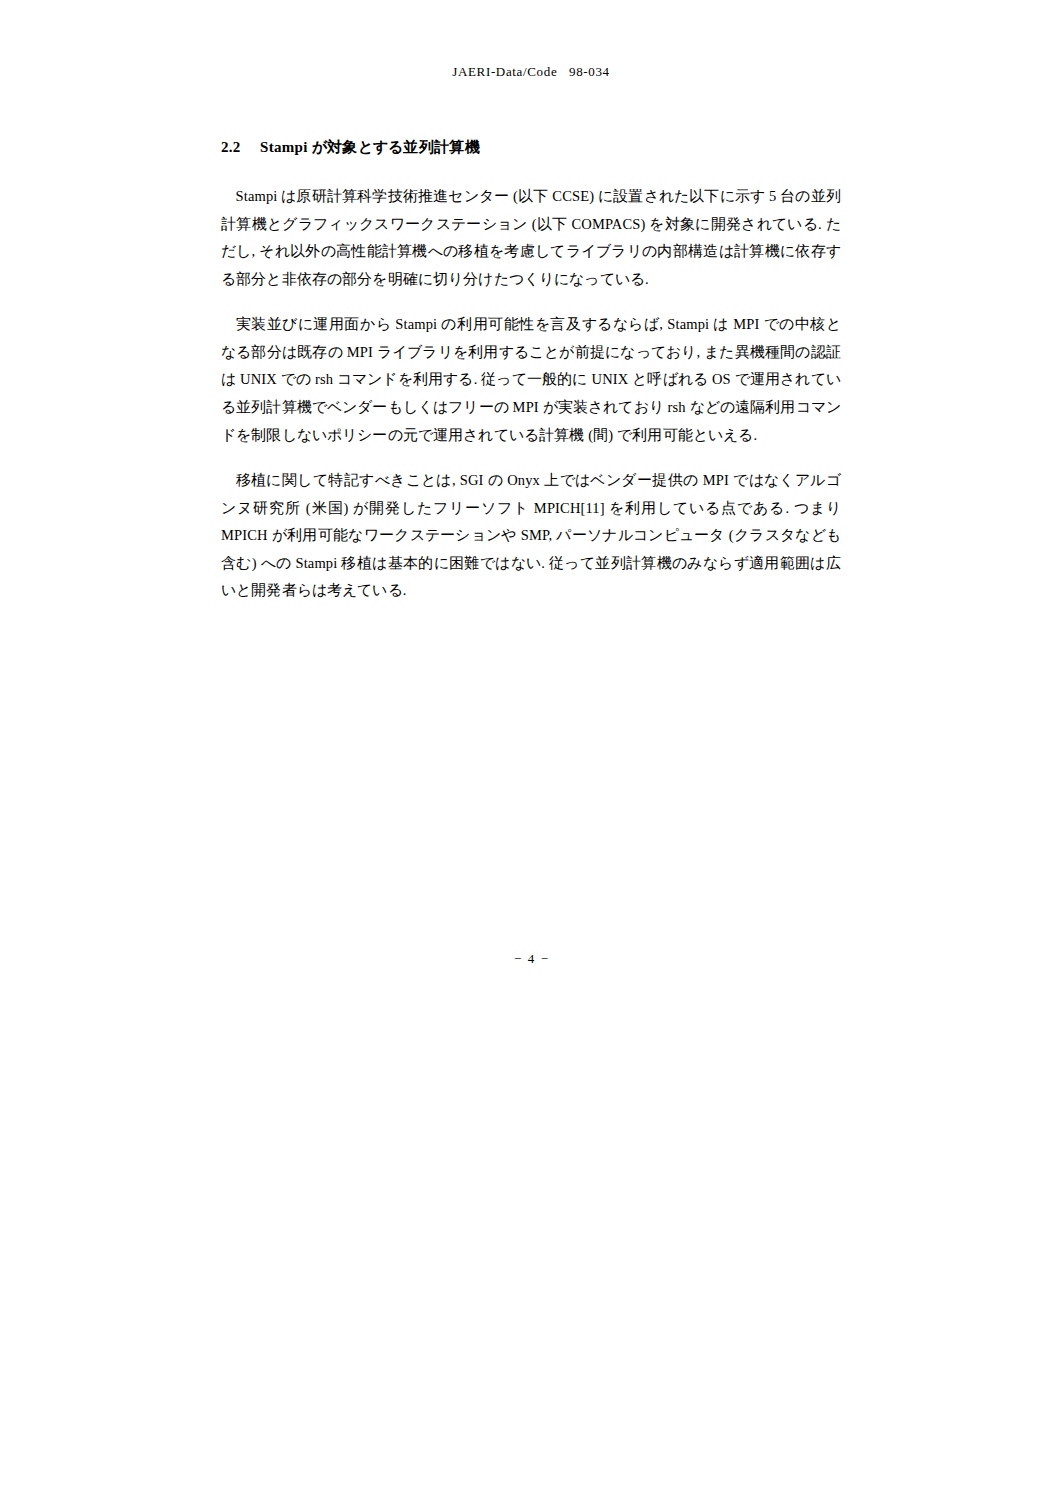JAERI-Data/Code 98-034
2.2 Stampi が対象とする並列計算機
Stampi は原研計算科学技術推進センター (以下 CCSE) に設置された以下に示す 5 台の並列計算機とグラフィックスワークステーション (以下 COMPACS) を対象に開発されている. ただし, それ以外の高性能計算機への移植を考慮してライブラリの内部構造は計算機に依存する部分と非依存の部分を明確に切り分けたつくりになっている.
実装並びに運用面から Stampi の利用可能性を言及するならば, Stampi は MPI での中核となる部分は既存の MPI ライブラリを利用することが前提になっており, また異機種間の認証は UNIX での rsh コマンドを利用する. 従って一般的に UNIX と呼ばれる OS で運用されている並列計算機でベンダーもしくはフリーの MPI が実装されており rsh などの遠隔利用コマンドを制限しないポリシーの元で運用されている計算機 (間) で利用可能といえる.
移植に関して特記すべきことは, SGI の Onyx 上ではベンダー提供の MPI ではなくアルゴンヌ研究所 (米国) が開発したフリーソフト MPICH[11] を利用している点である. つまり MPICH が利用可能なワークステーションや SMP, パーソナルコンピュータ (クラスタなども含む) への Stampi 移植は基本的に困難ではない. 従って並列計算機のみならず適用範囲は広いと開発者らは考えている.
− 4 −